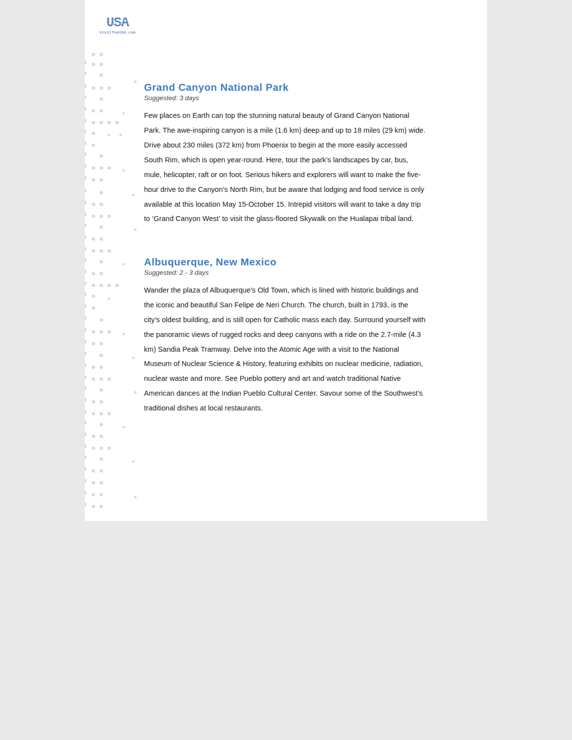USA
VisitTheUSA.com
Grand Canyon National Park
Suggested: 3 days
Few places on Earth can top the stunning natural beauty of Grand Canyon National Park. The awe-inspiring canyon is a mile (1.6 km) deep and up to 18 miles (29 km) wide. Drive about 230 miles (372 km) from Phoenix to begin at the more easily accessed South Rim, which is open year-round. Here, tour the park’s landscapes by car, bus, mule, helicopter, raft or on foot. Serious hikers and explorers will want to make the five-hour drive to the Canyon’s North Rim, but be aware that lodging and food service is only available at this location May 15-October 15. Intrepid visitors will want to take a day trip to ‘Grand Canyon West’ to visit the glass-floored Skywalk on the Hualapai tribal land.
Albuquerque, New Mexico
Suggested: 2 - 3 days
Wander the plaza of Albuquerque’s Old Town, which is lined with historic buildings and the iconic and beautiful San Felipe de Neri Church. The church, built in 1793, is the city’s oldest building, and is still open for Catholic mass each day. Surround yourself with the panoramic views of rugged rocks and deep canyons with a ride on the 2.7-mile (4.3 km) Sandia Peak Tramway. Delve into the Atomic Age with a visit to the National Museum of Nuclear Science & History, featuring exhibits on nuclear medicine, radiation, nuclear waste and more. See Pueblo pottery and art and watch traditional Native American dances at the Indian Pueblo Cultural Center. Savour some of the Southwest’s traditional dishes at local restaurants.